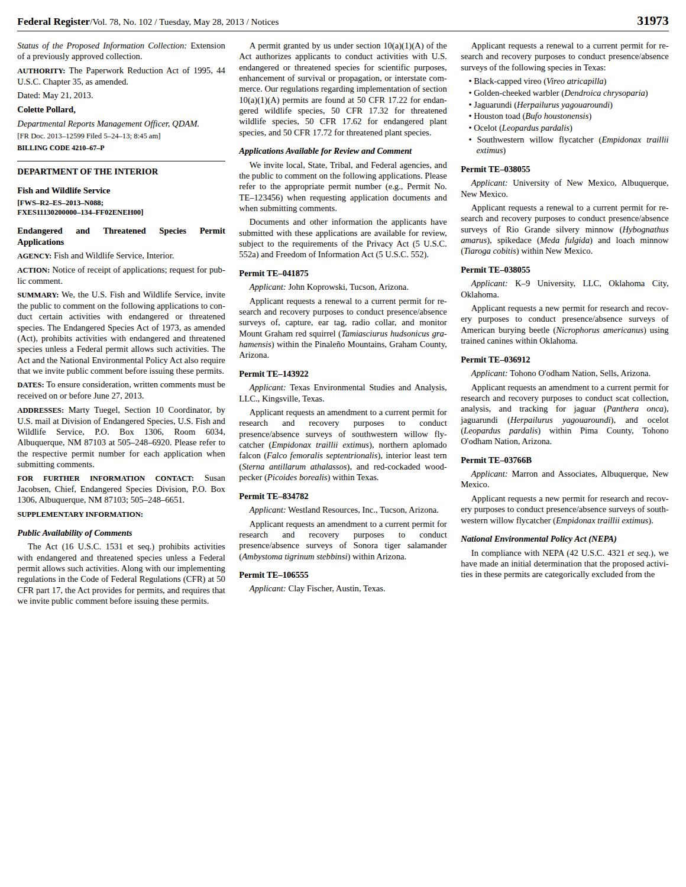Federal Register/Vol. 78, No. 102 / Tuesday, May 28, 2013 / Notices
31973
Status of the Proposed Information Collection: Extension of a previously approved collection.
Authority: The Paperwork Reduction Act of 1995, 44 U.S.C. Chapter 35, as amended.
Dated: May 21, 2013.
Colette Pollard,
Departmental Reports Management Officer, QDAM.
[FR Doc. 2013–12599 Filed 5–24–13; 8:45 am]
BILLING CODE 4210–67–P
DEPARTMENT OF THE INTERIOR
Fish and Wildlife Service
[FWS–R2–ES–2013–N088;
FXES11130200000–134–FF02ENEH00]
Endangered and Threatened Species Permit Applications
AGENCY: Fish and Wildlife Service, Interior.
ACTION: Notice of receipt of applications; request for public comment.
SUMMARY: We, the U.S. Fish and Wildlife Service, invite the public to comment on the following applications to conduct certain activities with endangered or threatened species. The Endangered Species Act of 1973, as amended (Act), prohibits activities with endangered and threatened species unless a Federal permit allows such activities. The Act and the National Environmental Policy Act also require that we invite public comment before issuing these permits.
DATES: To ensure consideration, written comments must be received on or before June 27, 2013.
ADDRESSES: Marty Tuegel, Section 10 Coordinator, by U.S. mail at Division of Endangered Species, U.S. Fish and Wildlife Service, P.O. Box 1306, Room 6034, Albuquerque, NM 87103 at 505–248–6920. Please refer to the respective permit number for each application when submitting comments.
FOR FURTHER INFORMATION CONTACT: Susan Jacobsen, Chief, Endangered Species Division, P.O. Box 1306, Albuquerque, NM 87103; 505–248–6651.
SUPPLEMENTARY INFORMATION:
Public Availability of Comments
The Act (16 U.S.C. 1531 et seq.) prohibits activities with endangered and threatened species unless a Federal permit allows such activities. Along with our implementing regulations in the Code of Federal Regulations (CFR) at 50 CFR part 17, the Act provides for permits, and requires that we invite public comment before issuing these permits.
A permit granted by us under section 10(a)(1)(A) of the Act authorizes applicants to conduct activities with U.S. endangered or threatened species for scientific purposes, enhancement of survival or propagation, or interstate commerce. Our regulations regarding implementation of section 10(a)(1)(A) permits are found at 50 CFR 17.22 for endangered wildlife species, 50 CFR 17.32 for threatened wildlife species, 50 CFR 17.62 for endangered plant species, and 50 CFR 17.72 for threatened plant species.
Applications Available for Review and Comment
We invite local, State, Tribal, and Federal agencies, and the public to comment on the following applications. Please refer to the appropriate permit number (e.g., Permit No. TE–123456) when requesting application documents and when submitting comments.
Documents and other information the applicants have submitted with these applications are available for review, subject to the requirements of the Privacy Act (5 U.S.C. 552a) and Freedom of Information Act (5 U.S.C. 552).
Permit TE–041875
Applicant: John Koprowski, Tucson, Arizona.
Applicant requests a renewal to a current permit for research and recovery purposes to conduct presence/absence surveys of, capture, ear tag, radio collar, and monitor Mount Graham red squirrel (Tamiasciurus hudsonicus grahamensis) within the Pinaleño Mountains, Graham County, Arizona.
Permit TE–143922
Applicant: Texas Environmental Studies and Analysis, LLC., Kingsville, Texas.
Applicant requests an amendment to a current permit for research and recovery purposes to conduct presence/absence surveys of southwestern willow flycatcher (Empidonax traillii extimus), northern aplomado falcon (Falco femoralis septentrionalis), interior least tern (Sterna antillarum athalassos), and red-cockaded woodpecker (Picoides borealis) within Texas.
Permit TE–834782
Applicant: Westland Resources, Inc., Tucson, Arizona.
Applicant requests an amendment to a current permit for research and recovery purposes to conduct presence/absence surveys of Sonora tiger salamander (Ambystoma tigrinum stebbinsi) within Arizona.
Permit TE–106555
Applicant: Clay Fischer, Austin, Texas.
Applicant requests a renewal to a current permit for research and recovery purposes to conduct presence/absence surveys of the following species in Texas:
Black-capped vireo (Vireo atricapilla)
Golden-cheeked warbler (Dendroica chrysoparia)
Jaguarundi (Herpailurus yagouaroundi)
Houston toad (Bufo houstonensis)
Ocelot (Leopardus pardalis)
Southwestern willow flycatcher (Empidonax traillii extimus)
Permit TE–038055
Applicant: University of New Mexico, Albuquerque, New Mexico.
Applicant requests a renewal to a current permit for research and recovery purposes to conduct presence/absence surveys of Rio Grande silvery minnow (Hybognathus amarus), spikedace (Meda fulgida) and loach minnow (Tiaroga cobitis) within New Mexico.
Permit TE–038055
Applicant: K–9 University, LLC, Oklahoma City, Oklahoma.
Applicant requests a new permit for research and recovery purposes to conduct presence/absence surveys of American burying beetle (Nicrophorus americanus) using trained canines within Oklahoma.
Permit TE–036912
Applicant: Tohono O'odham Nation, Sells, Arizona.
Applicant requests an amendment to a current permit for research and recovery purposes to conduct scat collection, analysis, and tracking for jaguar (Panthera onca), jaguarundi (Herpailurus yagouaroundi), and ocelot (Leopardus pardalis) within Pima County, Tohono O'odham Nation, Arizona.
Permit TE–03766B
Applicant: Marron and Associates, Albuquerque, New Mexico.
Applicant requests a new permit for research and recovery purposes to conduct presence/absence surveys of southwestern willow flycatcher (Empidonax traillii extimus).
National Environmental Policy Act (NEPA)
In compliance with NEPA (42 U.S.C. 4321 et seq.), we have made an initial determination that the proposed activities in these permits are categorically excluded from the